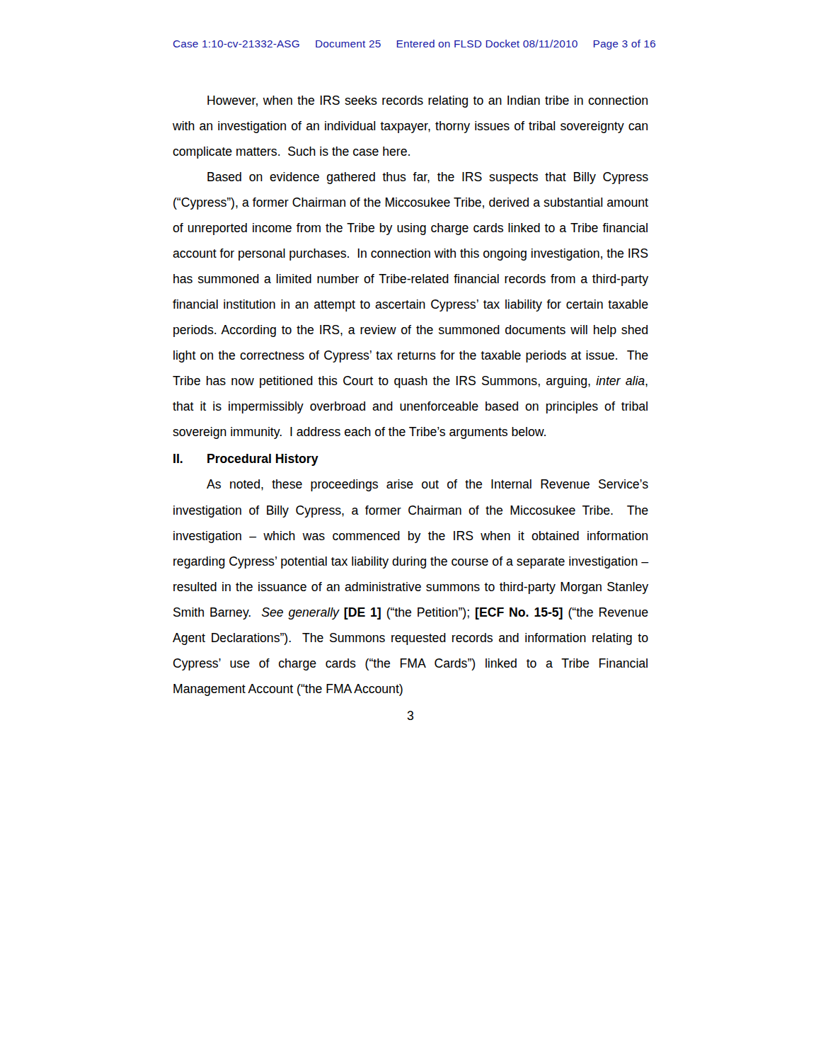Case 1:10-cv-21332-ASG Document 25 Entered on FLSD Docket 08/11/2010 Page 3 of 16
However, when the IRS seeks records relating to an Indian tribe in connection with an investigation of an individual taxpayer, thorny issues of tribal sovereignty can complicate matters. Such is the case here.
Based on evidence gathered thus far, the IRS suspects that Billy Cypress (“Cypress”), a former Chairman of the Miccosukee Tribe, derived a substantial amount of unreported income from the Tribe by using charge cards linked to a Tribe financial account for personal purchases. In connection with this ongoing investigation, the IRS has summoned a limited number of Tribe-related financial records from a third-party financial institution in an attempt to ascertain Cypress’ tax liability for certain taxable periods. According to the IRS, a review of the summoned documents will help shed light on the correctness of Cypress’ tax returns for the taxable periods at issue. The Tribe has now petitioned this Court to quash the IRS Summons, arguing, inter alia, that it is impermissibly overbroad and unenforceable based on principles of tribal sovereign immunity. I address each of the Tribe’s arguments below.
II. Procedural History
As noted, these proceedings arise out of the Internal Revenue Service’s investigation of Billy Cypress, a former Chairman of the Miccosukee Tribe. The investigation – which was commenced by the IRS when it obtained information regarding Cypress’ potential tax liability during the course of a separate investigation – resulted in the issuance of an administrative summons to third-party Morgan Stanley Smith Barney. See generally [DE 1] (“the Petition”); [ECF No. 15-5] (“the Revenue Agent Declarations”). The Summons requested records and information relating to Cypress’ use of charge cards (“the FMA Cards”) linked to a Tribe Financial Management Account (“the FMA Account)
3